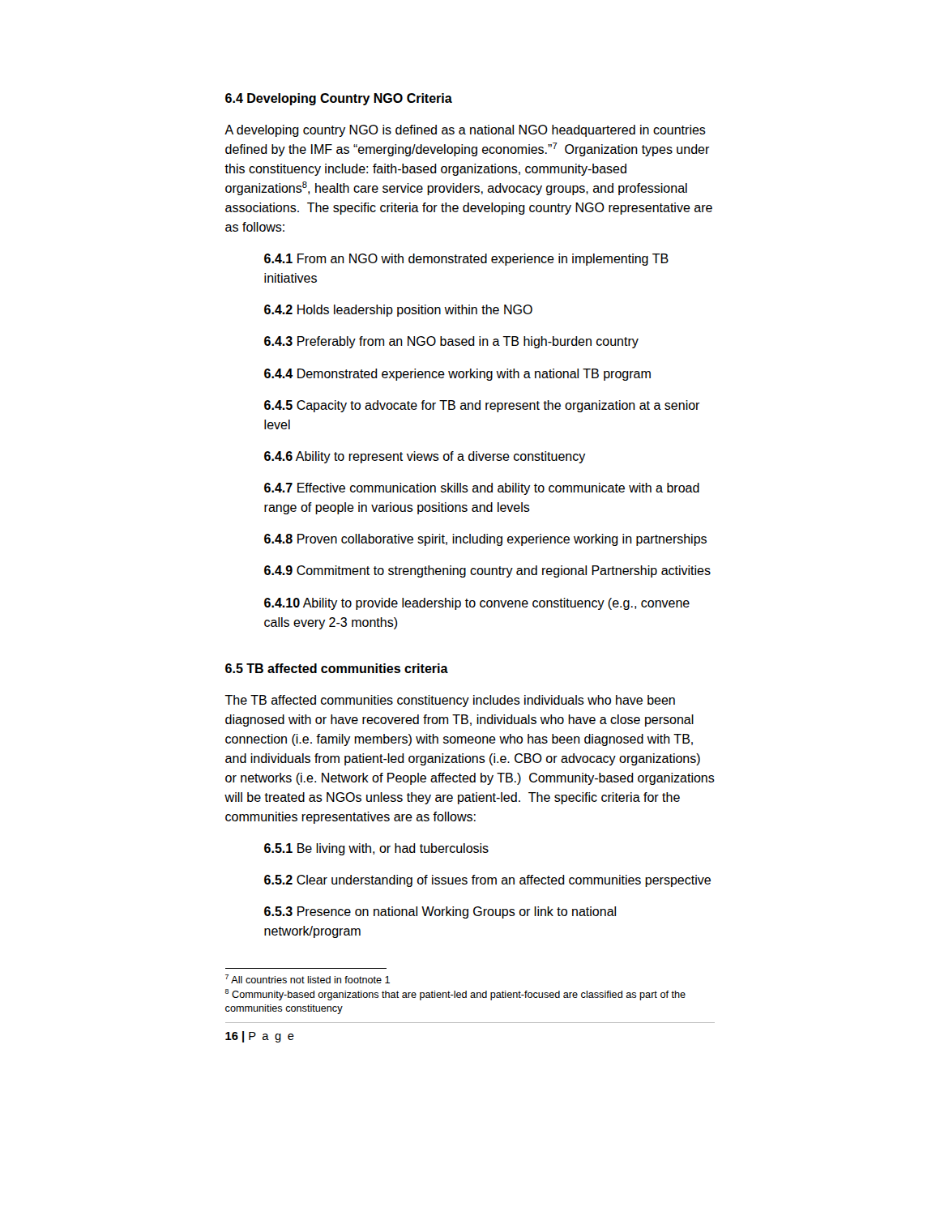6.4 Developing Country NGO Criteria
A developing country NGO is defined as a national NGO headquartered in countries defined by the IMF as “emerging/developing economies.”7 Organization types under this constituency include: faith-based organizations, community-based organizations8, health care service providers, advocacy groups, and professional associations. The specific criteria for the developing country NGO representative are as follows:
6.4.1 From an NGO with demonstrated experience in implementing TB initiatives
6.4.2 Holds leadership position within the NGO
6.4.3 Preferably from an NGO based in a TB high-burden country
6.4.4 Demonstrated experience working with a national TB program
6.4.5 Capacity to advocate for TB and represent the organization at a senior level
6.4.6 Ability to represent views of a diverse constituency
6.4.7 Effective communication skills and ability to communicate with a broad range of people in various positions and levels
6.4.8 Proven collaborative spirit, including experience working in partnerships
6.4.9 Commitment to strengthening country and regional Partnership activities
6.4.10 Ability to provide leadership to convene constituency (e.g., convene calls every 2-3 months)
6.5 TB affected communities criteria
The TB affected communities constituency includes individuals who have been diagnosed with or have recovered from TB, individuals who have a close personal connection (i.e. family members) with someone who has been diagnosed with TB, and individuals from patient-led organizations (i.e. CBO or advocacy organizations) or networks (i.e. Network of People affected by TB.) Community-based organizations will be treated as NGOs unless they are patient-led. The specific criteria for the communities representatives are as follows:
6.5.1 Be living with, or had tuberculosis
6.5.2 Clear understanding of issues from an affected communities perspective
6.5.3 Presence on national Working Groups or link to national network/program
7 All countries not listed in footnote 1
8 Community-based organizations that are patient-led and patient-focused are classified as part of the communities constituency
16 | P a g e